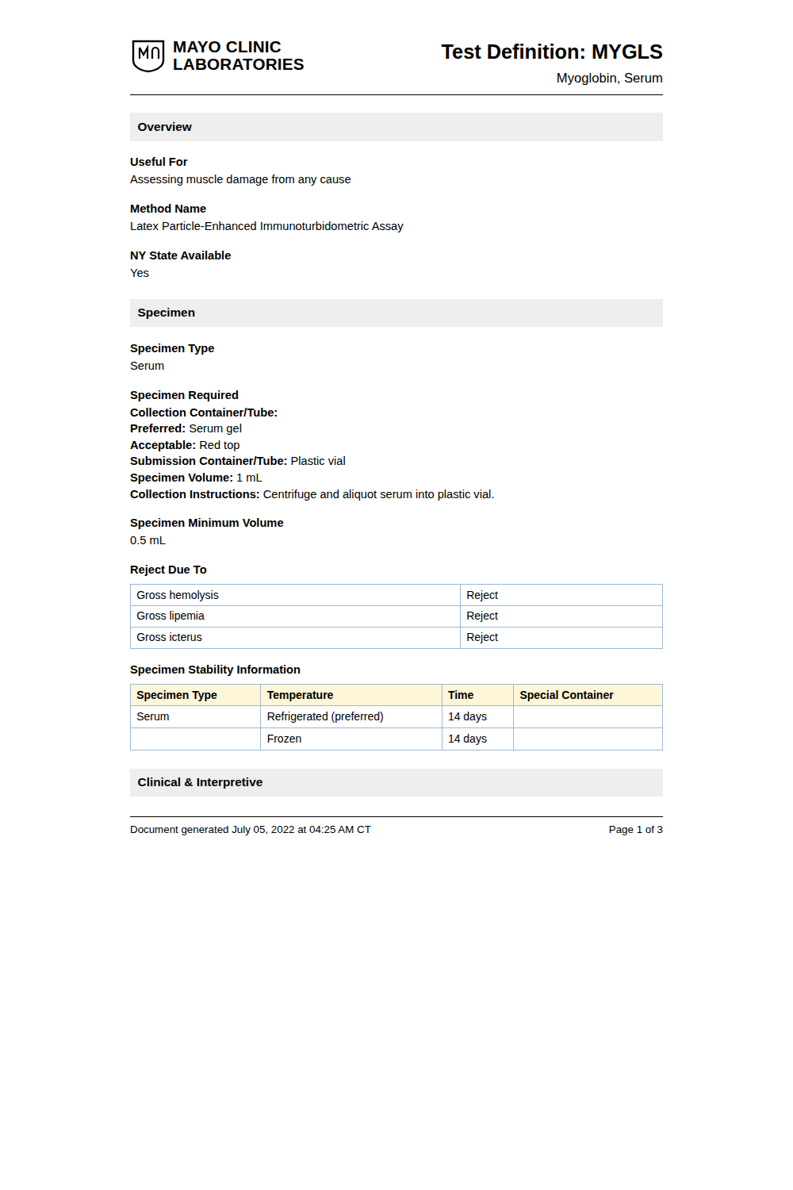MAYO CLINIC
LABORATORIES
Test Definition: MYGLS
Myoglobin, Serum
Overview
Useful For
Assessing muscle damage from any cause
Method Name
Latex Particle-Enhanced Immunoturbidometric Assay
NY State Available
Yes
Specimen
Specimen Type
Serum
Specimen Required
Collection Container/Tube:
Preferred: Serum gel
Acceptable: Red top
Submission Container/Tube: Plastic vial
Specimen Volume: 1 mL
Collection Instructions: Centrifuge and aliquot serum into plastic vial.
Specimen Minimum Volume
0.5 mL
Reject Due To
| Gross hemolysis | Reject |
| Gross lipemia | Reject |
| Gross icterus | Reject |
Specimen Stability Information
| Specimen Type | Temperature | Time | Special Container |
| --- | --- | --- | --- |
| Serum | Refrigerated (preferred) | 14 days | |
| | Frozen | 14 days | |
Clinical & Interpretive
Document generated July 05, 2022 at 04:25 AM CT Page 1 of 3